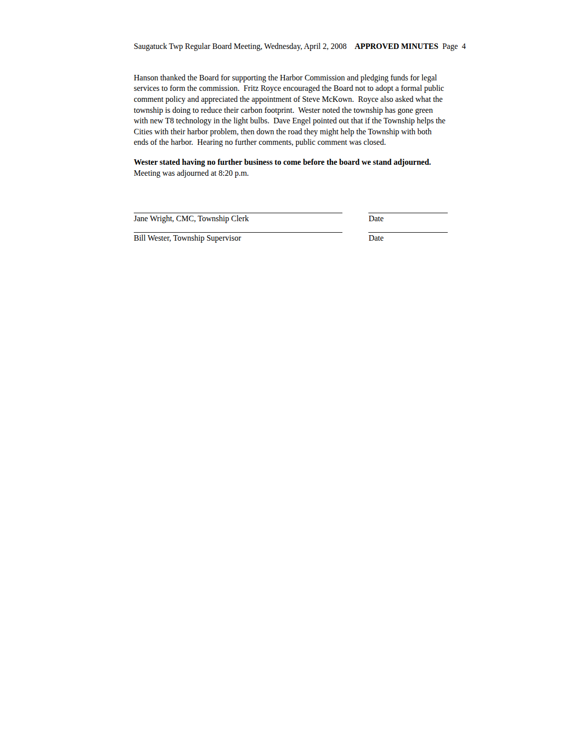Saugatuck Twp Regular Board Meeting, Wednesday, April 2, 2008 APPROVED MINUTES Page 4
Hanson thanked the Board for supporting the Harbor Commission and pledging funds for legal services to form the commission. Fritz Royce encouraged the Board not to adopt a formal public comment policy and appreciated the appointment of Steve McKown. Royce also asked what the township is doing to reduce their carbon footprint. Wester noted the township has gone green with new T8 technology in the light bulbs. Dave Engel pointed out that if the Township helps the Cities with their harbor problem, then down the road they might help the Township with both ends of the harbor. Hearing no further comments, public comment was closed.
Wester stated having no further business to come before the board we stand adjourned. Meeting was adjourned at 8:20 p.m.
| Jane Wright, CMC, Township Clerk | | Date |
| Bill Wester, Township Supervisor | | Date |